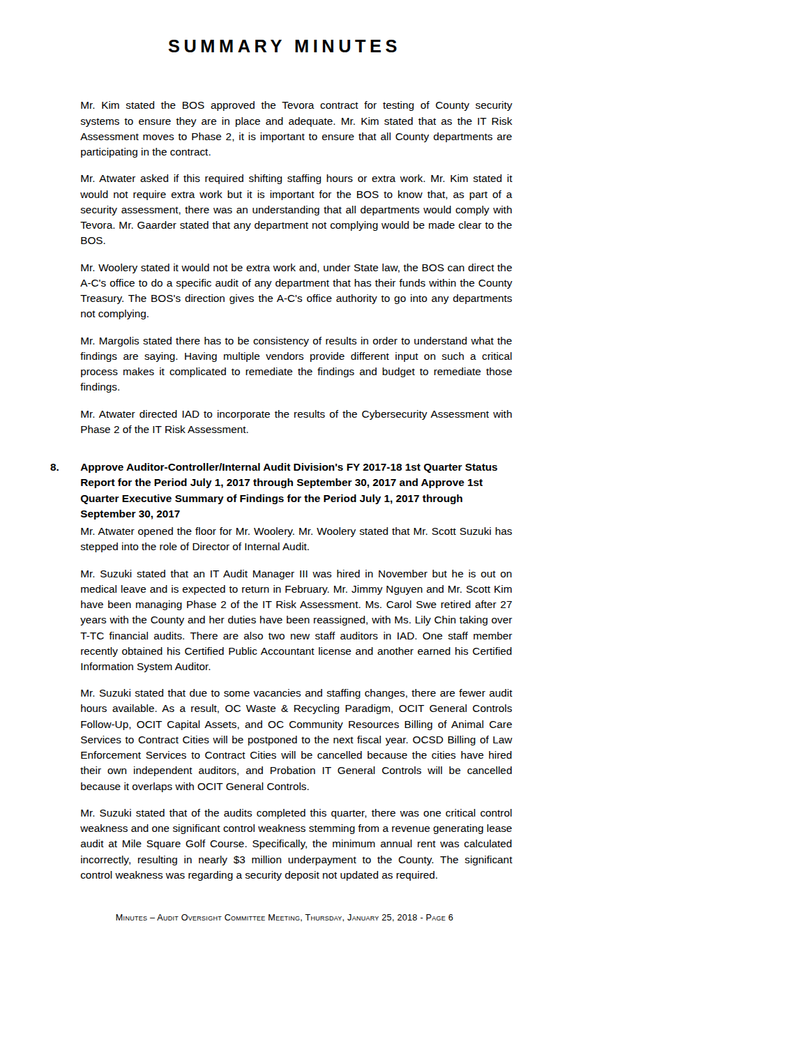SUMMARY MINUTES
Mr. Kim stated the BOS approved the Tevora contract for testing of County security systems to ensure they are in place and adequate. Mr. Kim stated that as the IT Risk Assessment moves to Phase 2, it is important to ensure that all County departments are participating in the contract.
Mr. Atwater asked if this required shifting staffing hours or extra work. Mr. Kim stated it would not require extra work but it is important for the BOS to know that, as part of a security assessment, there was an understanding that all departments would comply with Tevora. Mr. Gaarder stated that any department not complying would be made clear to the BOS.
Mr. Woolery stated it would not be extra work and, under State law, the BOS can direct the A-C's office to do a specific audit of any department that has their funds within the County Treasury. The BOS's direction gives the A-C's office authority to go into any departments not complying.
Mr. Margolis stated there has to be consistency of results in order to understand what the findings are saying. Having multiple vendors provide different input on such a critical process makes it complicated to remediate the findings and budget to remediate those findings.
Mr. Atwater directed IAD to incorporate the results of the Cybersecurity Assessment with Phase 2 of the IT Risk Assessment.
8.
Approve Auditor-Controller/Internal Audit Division's FY 2017-18 1st Quarter Status Report for the Period July 1, 2017 through September 30, 2017 and Approve 1st Quarter Executive Summary of Findings for the Period July 1, 2017 through September 30, 2017
Mr. Atwater opened the floor for Mr. Woolery. Mr. Woolery stated that Mr. Scott Suzuki has stepped into the role of Director of Internal Audit.
Mr. Suzuki stated that an IT Audit Manager III was hired in November but he is out on medical leave and is expected to return in February. Mr. Jimmy Nguyen and Mr. Scott Kim have been managing Phase 2 of the IT Risk Assessment. Ms. Carol Swe retired after 27 years with the County and her duties have been reassigned, with Ms. Lily Chin taking over T-TC financial audits. There are also two new staff auditors in IAD. One staff member recently obtained his Certified Public Accountant license and another earned his Certified Information System Auditor.
Mr. Suzuki stated that due to some vacancies and staffing changes, there are fewer audit hours available. As a result, OC Waste & Recycling Paradigm, OCIT General Controls Follow-Up, OCIT Capital Assets, and OC Community Resources Billing of Animal Care Services to Contract Cities will be postponed to the next fiscal year. OCSD Billing of Law Enforcement Services to Contract Cities will be cancelled because the cities have hired their own independent auditors, and Probation IT General Controls will be cancelled because it overlaps with OCIT General Controls.
Mr. Suzuki stated that of the audits completed this quarter, there was one critical control weakness and one significant control weakness stemming from a revenue generating lease audit at Mile Square Golf Course. Specifically, the minimum annual rent was calculated incorrectly, resulting in nearly $3 million underpayment to the County. The significant control weakness was regarding a security deposit not updated as required.
Minutes – Audit Oversight Committee Meeting, Thursday, January 25, 2018 - Page 6